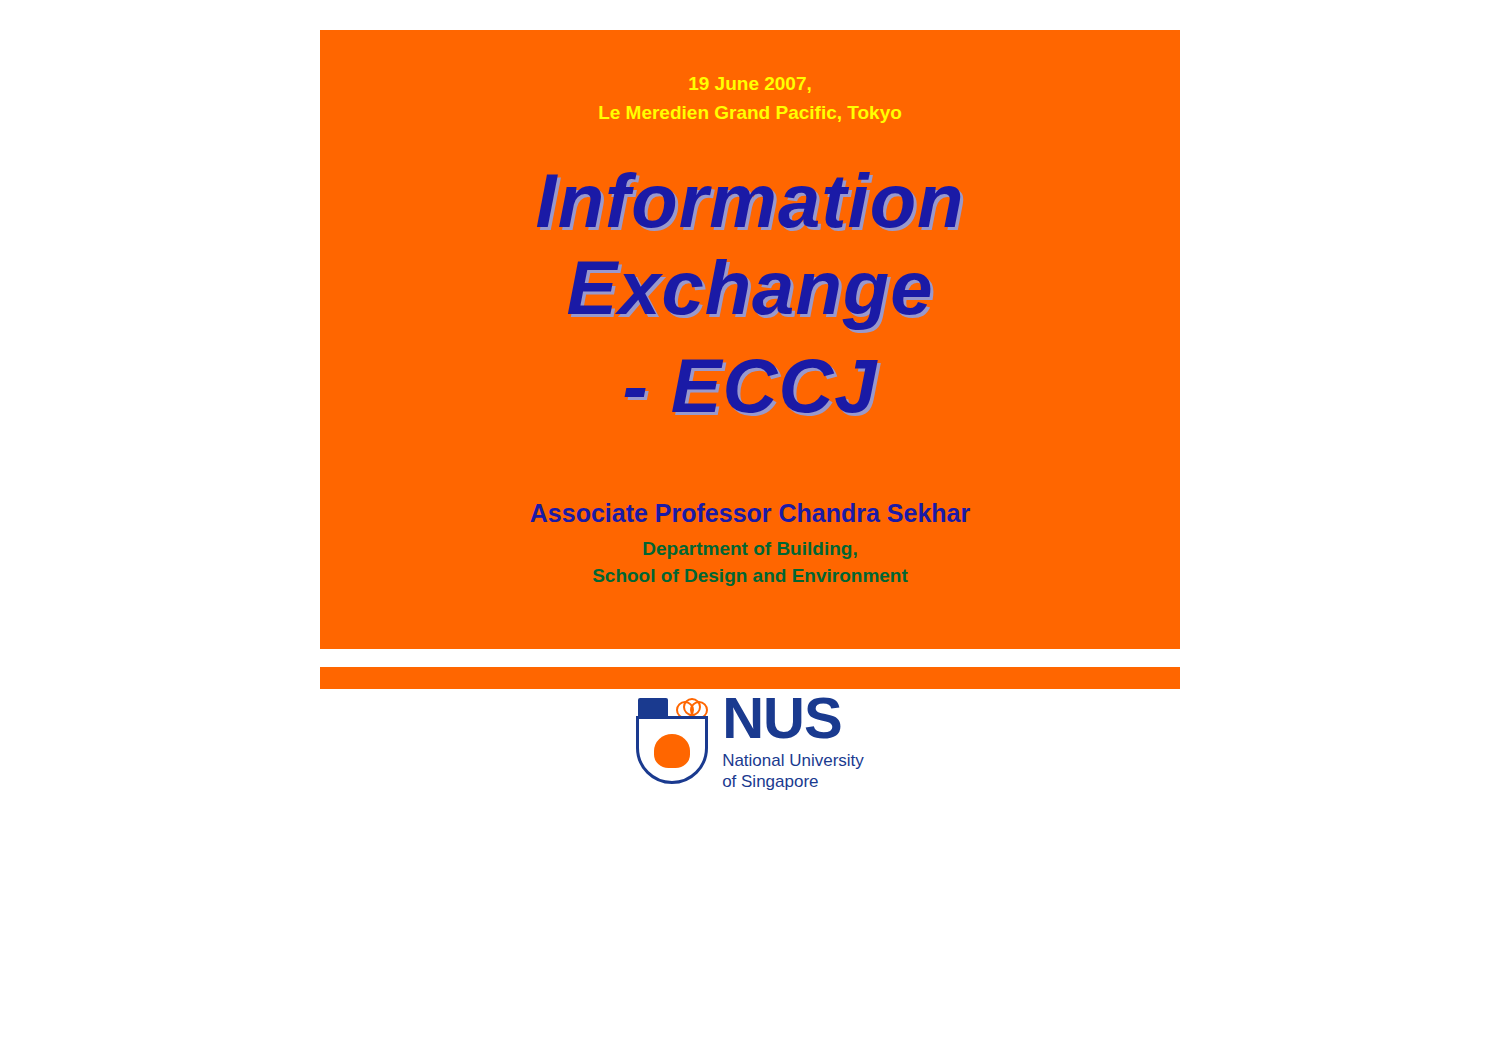19 June 2007,
Le Meredien Grand Pacific, Tokyo
Information Exchange- ECCJ
Associate Professor Chandra Sekhar
Department of Building,
School of Design and Environment
NUS
National University
of Singapore